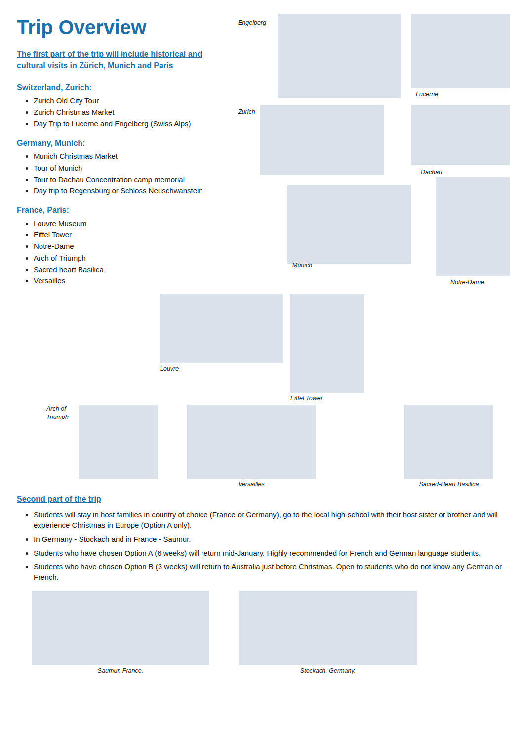Trip Overview
The first part of the trip will include historical and cultural visits in Zürich, Munich and Paris
Switzerland, Zurich:
Zurich Old City Tour
Zurich Christmas Market
Day Trip to Lucerne and Engelberg (Swiss Alps)
Germany, Munich:
Munich Christmas Market
Tour of Munich
Tour to Dachau Concentration camp memorial
Day trip to Regensburg or Schloss Neuschwanstein
France, Paris:
Louvre Museum
Eiffel Tower
Notre-Dame
Arch of Triumph
Sacred heart Basilica
Versailles
Engelberg
Lucerne Zurich
Dachau
Munich
Notre-Dame
Louvre
Eiffel Tower
Arch of
Triumph
Versailles
Sacred-Heart Basilica
Second part of the trip
Students will stay in host families in country of choice (France or Germany), go to the local high-school with their host sister or brother and will experience Christmas in Europe (Option A only).
In Germany - Stockach and in France - Saumur.
Students who have chosen Option A (6 weeks) will return mid-January. Highly recommended for French and German language students.
Students who have chosen Option B (3 weeks) will return to Australia just before Christmas. Open to students who do not know any German or French.
Saumur, France.
Stockach, Germany.